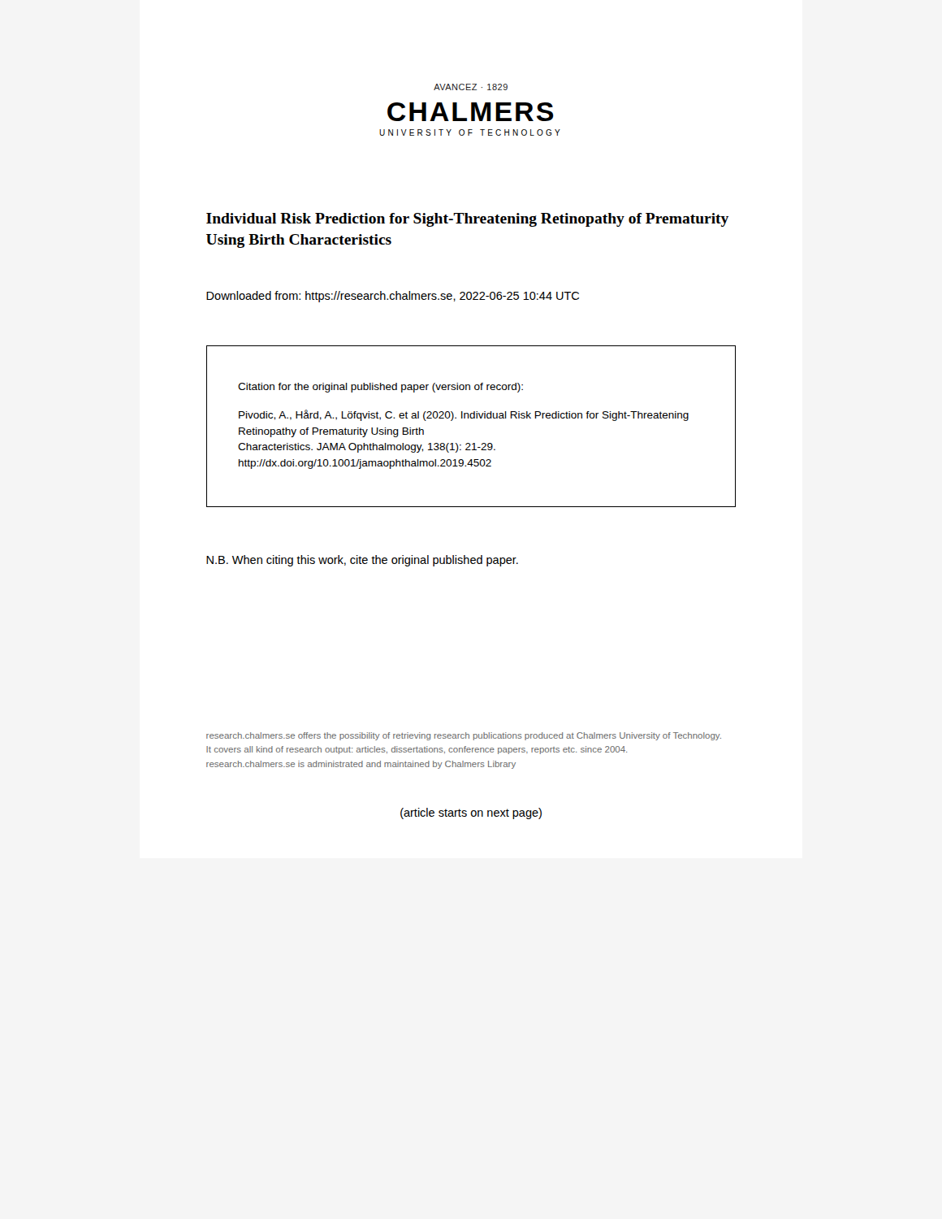AVANCEZ · 1829
CHALMERS
UNIVERSITY OF TECHNOLOGY
Individual Risk Prediction for Sight-Threatening Retinopathy of Prematurity Using Birth Characteristics
Downloaded from: https://research.chalmers.se, 2022-06-25 10:44 UTC
Citation for the original published paper (version of record):
Pivodic, A., Hård, A., Löfqvist, C. et al (2020). Individual Risk Prediction for Sight-Threatening Retinopathy of Prematurity Using Birth
Characteristics. JAMA Ophthalmology, 138(1): 21-29.
http://dx.doi.org/10.1001/jamaophthalmol.2019.4502
N.B. When citing this work, cite the original published paper.
research.chalmers.se offers the possibility of retrieving research publications produced at Chalmers University of Technology.
It covers all kind of research output: articles, dissertations, conference papers, reports etc. since 2004.
research.chalmers.se is administrated and maintained by Chalmers Library
(article starts on next page)